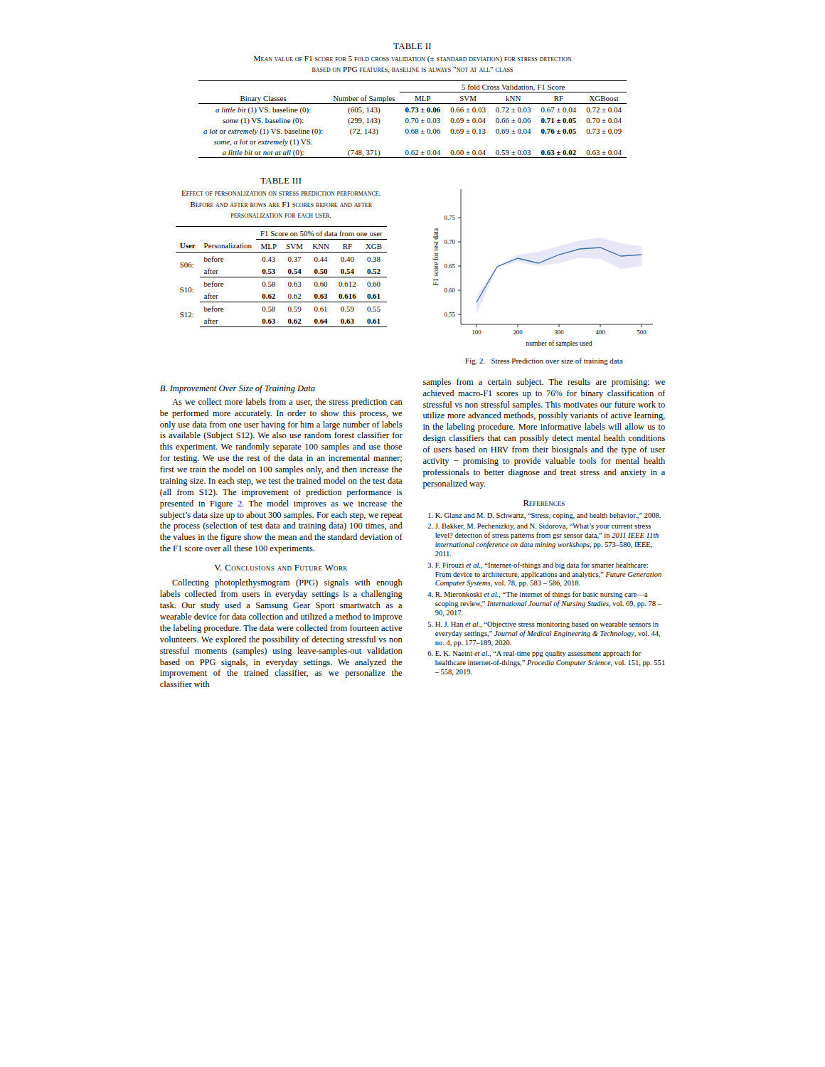TABLE II
Mean value of F1 score for 5 fold cross validation (± standard deviation) for stress detection
based on PPG features, baseline is always "not at all" class
| | 5 fold Cross Validation, F1 Score |
| Binary Classes | Number of Samples | MLP | SVM | kNN | RF | XGBoost |
| a little bit (1) VS. baseline (0): | (605, 143) | 0.73 ± 0.06 | 0.66 ± 0.03 | 0.72 ± 0.03 | 0.67 ± 0.04 | 0.72 ± 0.04 |
| some (1) VS. baseline (0): | (299, 143) | 0.70 ± 0.03 | 0.69 ± 0.04 | 0.66 ± 0.06 | 0.71 ± 0.05 | 0.70 ± 0.04 |
| a lot or extremely (1) VS. baseline (0): | (72, 143) | 0.68 ± 0.06 | 0.69 ± 0.13 | 0.69 ± 0.04 | 0.76 ± 0.05 | 0.73 ± 0.09 |
| some , a lot or extremely (1) VS. | | | | | | |
| a little bit or not at all (0): | (748, 371) | 0.62 ± 0.04 | 0.60 ± 0.04 | 0.59 ± 0.03 | 0.63 ± 0.02 | 0.63 ± 0.04 |
TABLE III
Effect of personalization on stress prediction performance.
Before and after rows are F1 scores before and after
personalization for each user.
| | F1 Score on 50% of data from one user |
| User | Personalization | MLP | SVM | KNN | RF | XGB |
| S06: | before | 0.43 | 0.37 | 0.44 | 0.40 | 0.38 |
| after | 0.53 | 0.54 | 0.50 | 0.54 | 0.52 |
| S10: | before | 0.58 | 0.63 | 0.60 | 0.612 | 0.60 |
| after | 0.62 | 0.62 | 0.63 | 0.616 | 0.61 |
| S12: | before | 0.58 | 0.59 | 0.61 | 0.59 | 0.55 |
| after | 0.63 | 0.62 | 0.64 | 0.63 | 0.61 |
0.55 0.60 0.65 0.70 0.75 100 200 300 400 500 number of samples used F1 score for test data
Fig. 2. Stress Prediction over size of training data
B. Improvement Over Size of Training Data
As we collect more labels from a user, the stress prediction can be performed more accurately. In order to show this process, we only use data from one user having for him a large number of labels is available (Subject S12). We also use random forest classifier for this experiment. We randomly separate 100 samples and use those for testing. We use the rest of the data in an incremental manner; first we train the model on 100 samples only, and then increase the training size. In each step, we test the trained model on the test data (all from S12). The improvement of prediction performance is presented in Figure 2. The model improves as we increase the subject’s data size up to about 300 samples. For each step, we repeat the process (selection of test data and training data) 100 times, and the values in the figure show the mean and the standard deviation of the F1 score over all these 100 experiments.
V. Conclusions and Future Work
Collecting photoplethysmogram (PPG) signals with enough labels collected from users in everyday settings is a challenging task. Our study used a Samsung Gear Sport smartwatch as a wearable device for data collection and utilized a method to improve the labeling procedure. The data were collected from fourteen active volunteers. We explored the possibility of detecting stressful vs non stressful moments (samples) using leave-samples-out validation based on PPG signals, in everyday settings. We analyzed the improvement of the trained classifier, as we personalize the classifier with
samples from a certain subject. The results are promising: we achieved macro-F1 scores up to 76% for binary classification of stressful vs non stressful samples. This motivates our future work to utilize more advanced methods, possibly variants of active learning, in the labeling procedure. More informative labels will allow us to design classifiers that can possibly detect mental health conditions of users based on HRV from their biosignals and the type of user activity − promising to provide valuable tools for mental health professionals to better diagnose and treat stress and anxiety in a personalized way.
References
K. Glanz and M. D. Schwartz, “Stress, coping, and health behavior.,” 2008.
J. Bakker, M. Pechenizkiy, and N. Sidorova, “What’s your current stress level? detection of stress patterns from gsr sensor data,” in 2011 IEEE 11th international conference on data mining workshops, pp. 573–580, IEEE, 2011.
F. Firouzi et al., “Internet-of-things and big data for smarter healthcare: From device to architecture, applications and analytics,” Future Generation Computer Systems, vol. 78, pp. 583 – 586, 2018.
R. Mieronkoski et al., “The internet of things for basic nursing care—a scoping review,” International Journal of Nursing Studies, vol. 69, pp. 78 – 90, 2017.
H. J. Han et al., “Objective stress monitoring based on wearable sensors in everyday settings,” Journal of Medical Engineering & Technology, vol. 44, no. 4, pp. 177–189, 2020.
E. K. Naeini et al., “A real-time ppg quality assessment approach for healthcare internet-of-things,” Procedia Computer Science, vol. 151, pp. 551 – 558, 2019.